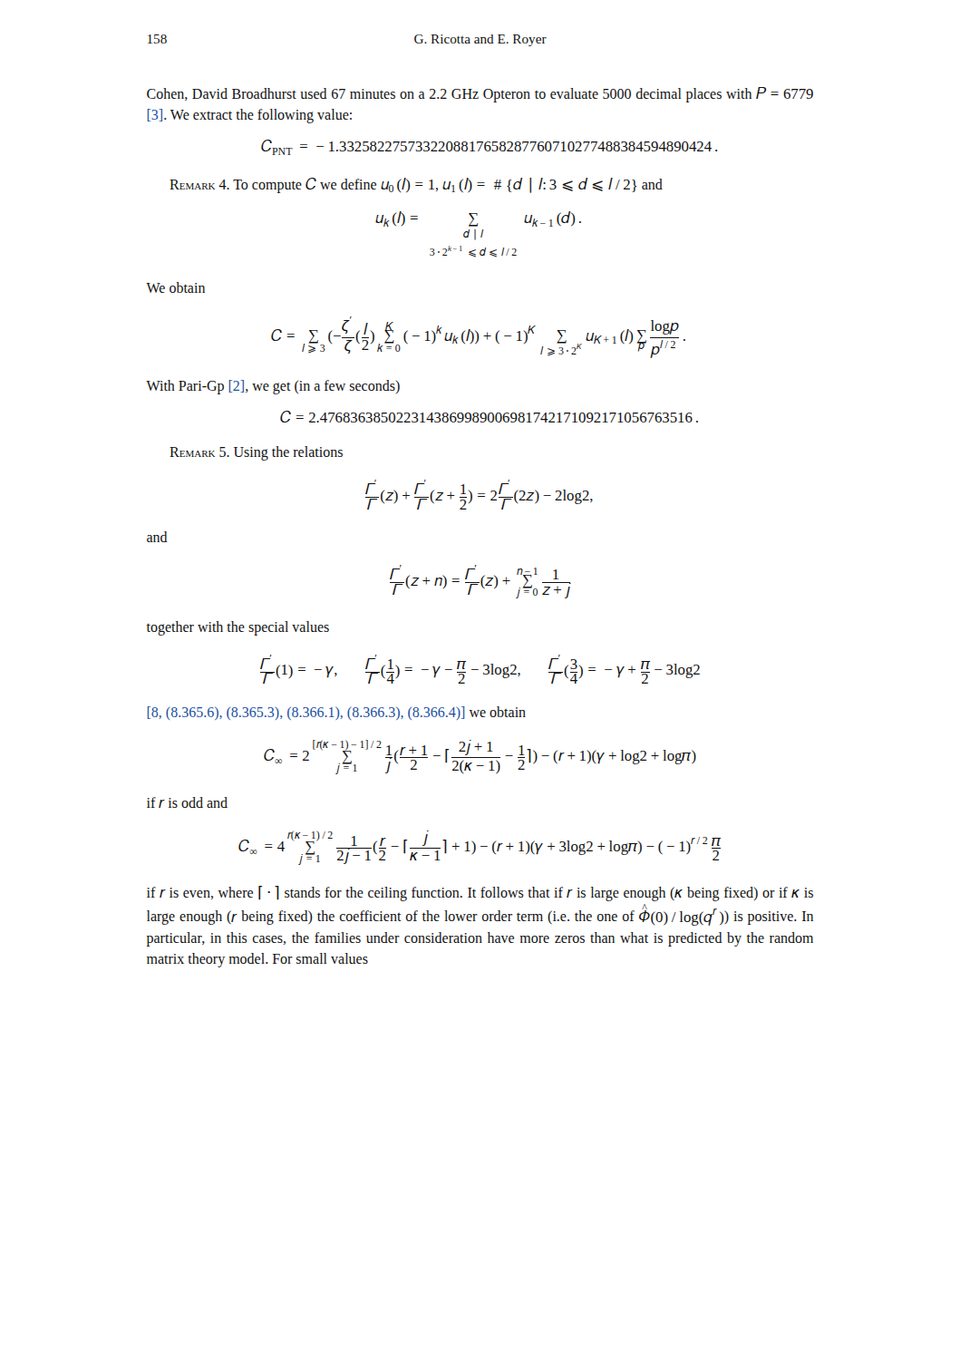158 G. Ricotta and E. Royer 158
Cohen, David Broadhurst used 67 minutes on a 2.2 GHz Opteron to evaluate 5000 decimal places with P=6779 [3]. We extract the following value:
CPNT = − 1.3325822757332208817658287760710277488384594890424 .
Remark 4. To compute C we define u0(l)=1, u1(l)=#{d∣l:3⩽d⩽l/2} and
uk(l) = ∑ d∣l 3⋅2k−1⩽d⩽l/2 uk−1(d) .
We obtain
C = ∑l⩾3 ( − ζ′ζ (l2) ∑ k=0 K (−1)k uk(l) ) + (−1)K ∑l⩾3⋅2K uK+1(l) ∑p log⁡ppl/2 .
With Pari-Gp [2], we get (in a few seconds)
C=2.4768363850223143869989006981742171092171056763516.
Remark 5. Using the relations
Γ′Γ (z) + Γ′Γ (z+12) = 2 Γ′Γ (2z) − 2log⁡2 ,
and
Γ′Γ (z+n) = Γ′Γ (z) + ∑ j=0 n−1 1z+j
together with the special values
Γ′Γ (1) = −γ , Γ′Γ (14) = −γ − π2 − 3log⁡2 , Γ′Γ (34) = −γ + π2 − 3log⁡2
[8, (8.365.6), (8.365.3), (8.366.1), (8.366.3), (8.366.4)] we obtain
C∞ = 2 ∑ j=1 [r(κ−1)−1]/2 1j ( r+12 − ⌈ 2j+12(κ−1) − 12 ⌉ ) − (r+1) (γ+log⁡2+log⁡π)
if r is odd and
C∞ = 4 ∑ j=1 r(κ−1)/2 12j−1 ( r2 − ⌈jκ−1⌉ + 1 ) − (r+1) (γ+3log⁡2+log⁡π) − (−1)r/2 π2
if r is even, where ⌈⋅⌉ stands for the ceiling function. It follows that if r is large enough (κ being fixed) or if κ is large enough (r being fixed) the coefficient of the lower order term (i.e. the one of Φ^(0)/log⁡(qr)) is positive. In particular, in this cases, the families under consideration have more zeros than what is predicted by the random matrix theory model. For small values